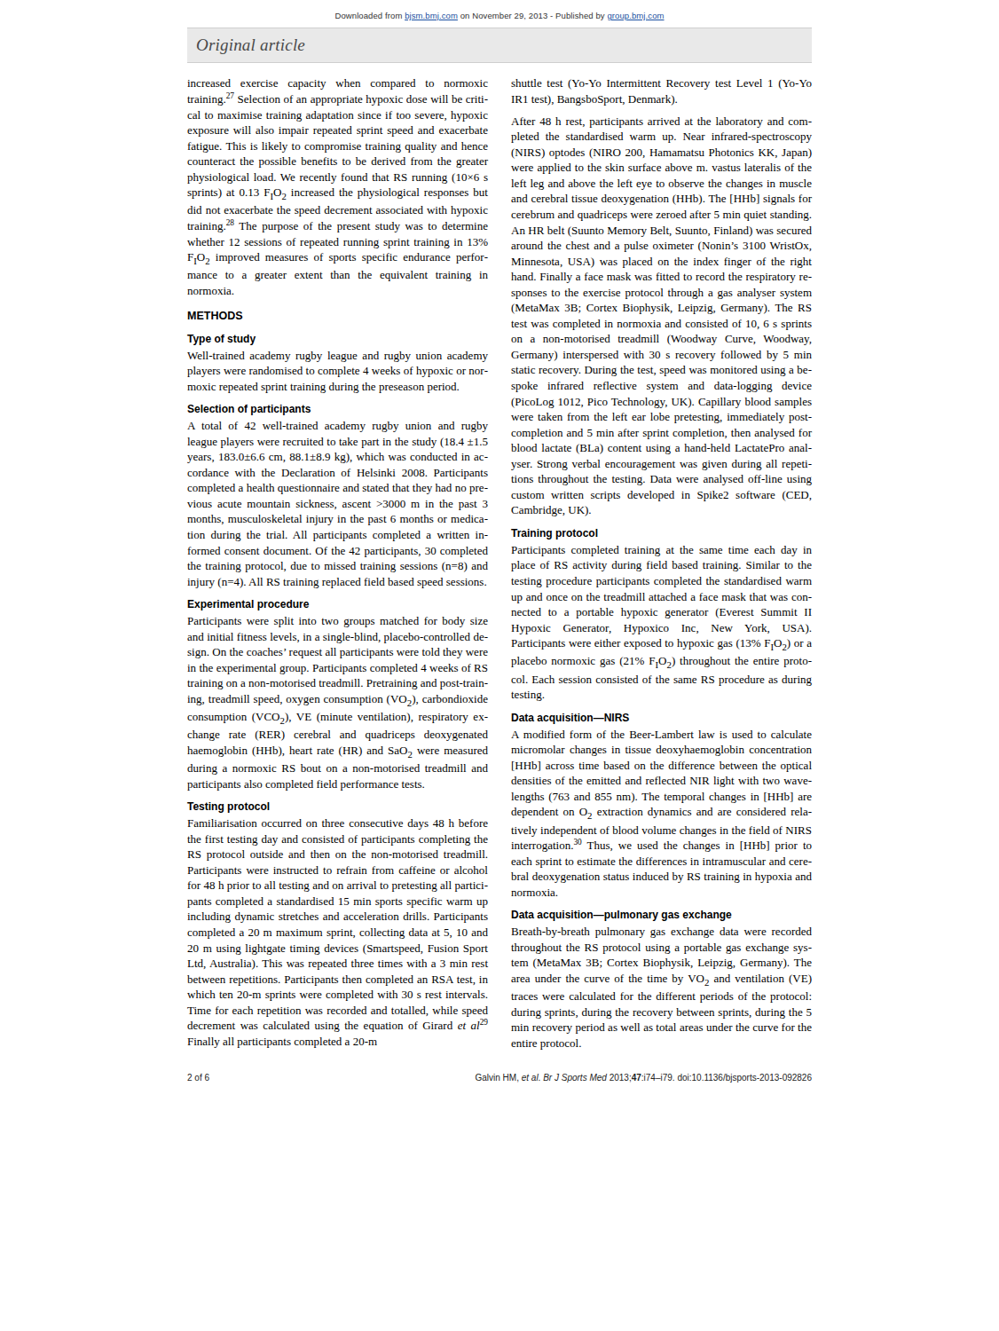Downloaded from bjsm.bmj.com on November 29, 2013 - Published by group.bmj.com
Original article
increased exercise capacity when compared to normoxic training.27 Selection of an appropriate hypoxic dose will be critical to maximise training adaptation since if too severe, hypoxic exposure will also impair repeated sprint speed and exacerbate fatigue. This is likely to compromise training quality and hence counteract the possible benefits to be derived from the greater physiological load. We recently found that RS running (10×6 s sprints) at 0.13 FIO2 increased the physiological responses but did not exacerbate the speed decrement associated with hypoxic training.28 The purpose of the present study was to determine whether 12 sessions of repeated running sprint training in 13% FIO2 improved measures of sports specific endurance performance to a greater extent than the equivalent training in normoxia.
METHODS
Type of study
Well-trained academy rugby league and rugby union academy players were randomised to complete 4 weeks of hypoxic or normoxic repeated sprint training during the preseason period.
Selection of participants
A total of 42 well-trained academy rugby union and rugby league players were recruited to take part in the study (18.4 ±1.5 years, 183.0±6.6 cm, 88.1±8.9 kg), which was conducted in accordance with the Declaration of Helsinki 2008. Participants completed a health questionnaire and stated that they had no previous acute mountain sickness, ascent >3000 m in the past 3 months, musculoskeletal injury in the past 6 months or medication during the trial. All participants completed a written informed consent document. Of the 42 participants, 30 completed the training protocol, due to missed training sessions (n=8) and injury (n=4). All RS training replaced field based speed sessions.
Experimental procedure
Participants were split into two groups matched for body size and initial fitness levels, in a single-blind, placebo-controlled design. On the coaches’ request all participants were told they were in the experimental group. Participants completed 4 weeks of RS training on a non-motorised treadmill. Pretraining and post-training, treadmill speed, oxygen consumption (VO2), carbondioxide consumption (VCO2), VE (minute ventilation), respiratory exchange rate (RER) cerebral and quadriceps deoxygenated haemoglobin (HHb), heart rate (HR) and SaO2 were measured during a normoxic RS bout on a non-motorised treadmill and participants also completed field performance tests.
Testing protocol
Familiarisation occurred on three consecutive days 48 h before the first testing day and consisted of participants completing the RS protocol outside and then on the non-motorised treadmill. Participants were instructed to refrain from caffeine or alcohol for 48 h prior to all testing and on arrival to pretesting all participants completed a standardised 15 min sports specific warm up including dynamic stretches and acceleration drills. Participants completed a 20 m maximum sprint, collecting data at 5, 10 and 20 m using lightgate timing devices (Smartspeed, Fusion Sport Ltd, Australia). This was repeated three times with a 3 min rest between repetitions. Participants then completed an RSA test, in which ten 20-m sprints were completed with 30 s rest intervals. Time for each repetition was recorded and totalled, while speed decrement was calculated using the equation of Girard et al29 Finally all participants completed a 20-m
shuttle test (Yo-Yo Intermittent Recovery test Level 1 (Yo-Yo IR1 test), BangsboSport, Denmark).
After 48 h rest, participants arrived at the laboratory and completed the standardised warm up. Near infrared-spectroscopy (NIRS) optodes (NIRO 200, Hamamatsu Photonics KK, Japan) were applied to the skin surface above m. vastus lateralis of the left leg and above the left eye to observe the changes in muscle and cerebral tissue deoxygenation (HHb). The [HHb] signals for cerebrum and quadriceps were zeroed after 5 min quiet standing. An HR belt (Suunto Memory Belt, Suunto, Finland) was secured around the chest and a pulse oximeter (Nonin’s 3100 WristOx, Minnesota, USA) was placed on the index finger of the right hand. Finally a face mask was fitted to record the respiratory responses to the exercise protocol through a gas analyser system (MetaMax 3B; Cortex Biophysik, Leipzig, Germany). The RS test was completed in normoxia and consisted of 10, 6 s sprints on a non-motorised treadmill (Woodway Curve, Woodway, Germany) interspersed with 30 s recovery followed by 5 min static recovery. During the test, speed was monitored using a bespoke infrared reflective system and data-logging device (PicoLog 1012, Pico Technology, UK). Capillary blood samples were taken from the left ear lobe pretesting, immediately postcompletion and 5 min after sprint completion, then analysed for blood lactate (BLa) content using a hand-held LactatePro analyser. Strong verbal encouragement was given during all repetitions throughout the testing. Data were analysed off-line using custom written scripts developed in Spike2 software (CED, Cambridge, UK).
Training protocol
Participants completed training at the same time each day in place of RS activity during field based training. Similar to the testing procedure participants completed the standardised warm up and once on the treadmill attached a face mask that was connected to a portable hypoxic generator (Everest Summit II Hypoxic Generator, Hypoxico Inc, New York, USA). Participants were either exposed to hypoxic gas (13% FIO2) or a placebo normoxic gas (21% FIO2) throughout the entire protocol. Each session consisted of the same RS procedure as during testing.
Data acquisition—NIRS
A modified form of the Beer-Lambert law is used to calculate micromolar changes in tissue deoxyhaemoglobin concentration [HHb] across time based on the difference between the optical densities of the emitted and reflected NIR light with two wavelengths (763 and 855 nm). The temporal changes in [HHb] are dependent on O2 extraction dynamics and are considered relatively independent of blood volume changes in the field of NIRS interrogation.30 Thus, we used the changes in [HHb] prior to each sprint to estimate the differences in intramuscular and cerebral deoxygenation status induced by RS training in hypoxia and normoxia.
Data acquisition—pulmonary gas exchange
Breath-by-breath pulmonary gas exchange data were recorded throughout the RS protocol using a portable gas exchange system (MetaMax 3B; Cortex Biophysik, Leipzig, Germany). The area under the curve of the time by VO2 and ventilation (VE) traces were calculated for the different periods of the protocol: during sprints, during the recovery between sprints, during the 5 min recovery period as well as total areas under the curve for the entire protocol.
2 of 6
Galvin HM, et al. Br J Sports Med 2013;47:i74–i79. doi:10.1136/bjsports-2013-092826